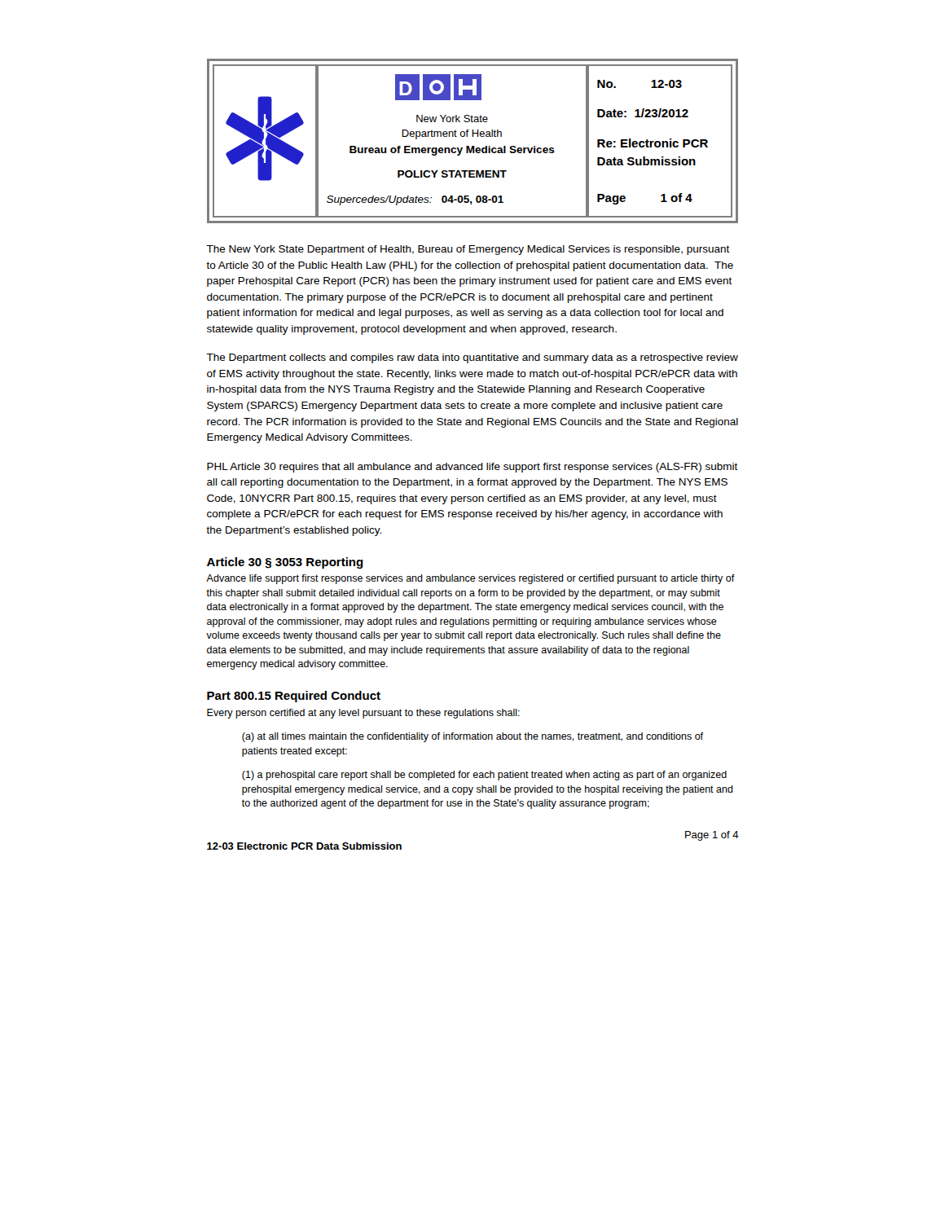D
New York State
Department of Health
Bureau of Emergency Medical Services
POLICY STATEMENT
Supercedes/Updates: 04-05, 08-01
No. 12-03
Date: 1/23/2012
Re: Electronic PCR Data Submission
Page 1 of 4
The New York State Department of Health, Bureau of Emergency Medical Services is responsible, pursuant to Article 30 of the Public Health Law (PHL) for the collection of prehospital patient documentation data. The paper Prehospital Care Report (PCR) has been the primary instrument used for patient care and EMS event documentation. The primary purpose of the PCR/ePCR is to document all prehospital care and pertinent patient information for medical and legal purposes, as well as serving as a data collection tool for local and statewide quality improvement, protocol development and when approved, research.
The Department collects and compiles raw data into quantitative and summary data as a retrospective review of EMS activity throughout the state. Recently, links were made to match out-of-hospital PCR/ePCR data with in-hospital data from the NYS Trauma Registry and the Statewide Planning and Research Cooperative System (SPARCS) Emergency Department data sets to create a more complete and inclusive patient care record. The PCR information is provided to the State and Regional EMS Councils and the State and Regional Emergency Medical Advisory Committees.
PHL Article 30 requires that all ambulance and advanced life support first response services (ALS-FR) submit all call reporting documentation to the Department, in a format approved by the Department. The NYS EMS Code, 10NYCRR Part 800.15, requires that every person certified as an EMS provider, at any level, must complete a PCR/ePCR for each request for EMS response received by his/her agency, in accordance with the Department’s established policy.
Article 30 § 3053 Reporting
Advance life support first response services and ambulance services registered or certified pursuant to article thirty of this chapter shall submit detailed individual call reports on a form to be provided by the department, or may submit data electronically in a format approved by the department. The state emergency medical services council, with the approval of the commissioner, may adopt rules and regulations permitting or requiring ambulance services whose volume exceeds twenty thousand calls per year to submit call report data electronically. Such rules shall define the data elements to be submitted, and may include requirements that assure availability of data to the regional emergency medical advisory committee.
Part 800.15 Required Conduct
Every person certified at any level pursuant to these regulations shall:
(a) at all times maintain the confidentiality of information about the names, treatment, and conditions of patients treated except:
(1) a prehospital care report shall be completed for each patient treated when acting as part of an organized prehospital emergency medical service, and a copy shall be provided to the hospital receiving the patient and to the authorized agent of the department for use in the State's quality assurance program;
12-03 Electronic PCR Data Submission Page 1 of 4